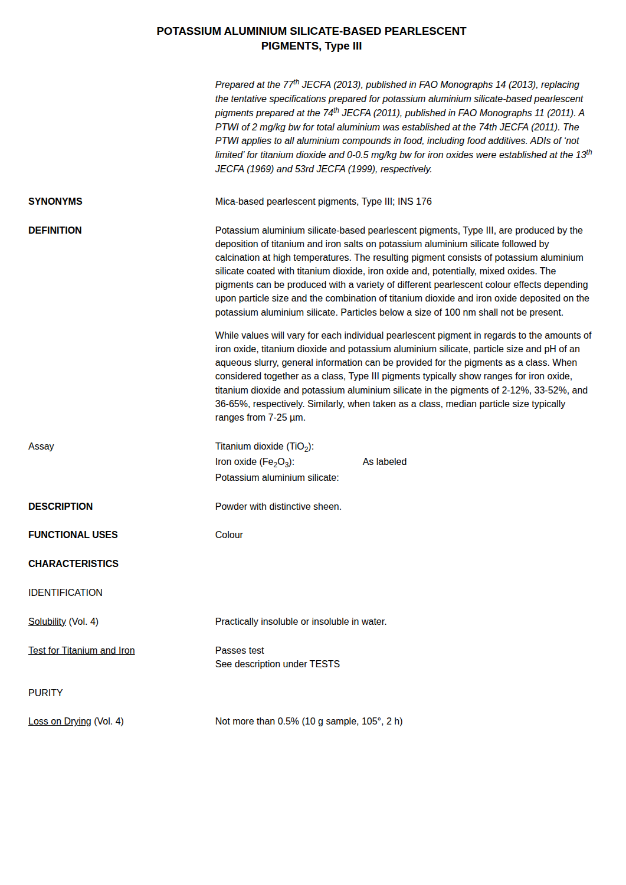POTASSIUM ALUMINIUM SILICATE-BASED PEARLESCENT
PIGMENTS, Type III
Prepared at the 77th JECFA (2013), published in FAO Monographs 14 (2013), replacing the tentative specifications prepared for potassium aluminium silicate-based pearlescent pigments prepared at the 74th JECFA (2011), published in FAO Monographs 11 (2011). A PTWI of 2 mg/kg bw for total aluminium was established at the 74th JECFA (2011). The PTWI applies to all aluminium compounds in food, including food additives. ADIs of ‘not limited’ for titanium dioxide and 0-0.5 mg/kg bw for iron oxides were established at the 13th JECFA (1969) and 53rd JECFA (1999), respectively.
SYNONYMS
Mica-based pearlescent pigments, Type III; INS 176
DEFINITION
Potassium aluminium silicate-based pearlescent pigments, Type III, are produced by the deposition of titanium and iron salts on potassium aluminium silicate followed by calcination at high temperatures. The resulting pigment consists of potassium aluminium silicate coated with titanium dioxide, iron oxide and, potentially, mixed oxides. The pigments can be produced with a variety of different pearlescent colour effects depending upon particle size and the combination of titanium dioxide and iron oxide deposited on the potassium aluminium silicate. Particles below a size of 100 nm shall not be present.
While values will vary for each individual pearlescent pigment in regards to the amounts of iron oxide, titanium dioxide and potassium aluminium silicate, particle size and pH of an aqueous slurry, general information can be provided for the pigments as a class. When considered together as a class, Type III pigments typically show ranges for iron oxide, titanium dioxide and potassium aluminium silicate in the pigments of 2-12%, 33-52%, and 36-65%, respectively. Similarly, when taken as a class, median particle size typically ranges from 7-25 µm.
Assay
| Titanium dioxide (TiO 2 ): | |
| Iron oxide (Fe 2 O 3 ): | As labeled |
| Potassium aluminium silicate: | |
DESCRIPTION
Powder with distinctive sheen.
FUNCTIONAL USES
Colour
CHARACTERISTICS
IDENTIFICATION
Solubility (Vol. 4)
Practically insoluble or insoluble in water.
Test for Titanium and Iron
Passes test
See description under TESTS
PURITY
Loss on Drying (Vol. 4)
Not more than 0.5% (10 g sample, 105°, 2 h)